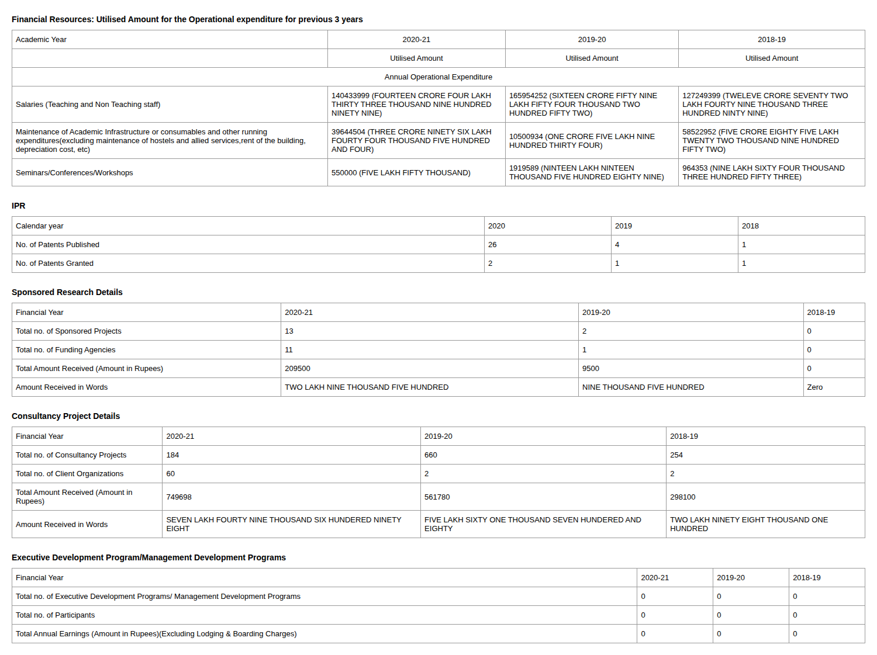Financial Resources: Utilised Amount for the Operational expenditure for previous 3 years
| Academic Year | 2020-21 | 2019-20 | 2018-19 |
| --- | --- | --- | --- |
| | Utilised Amount | Utilised Amount | Utilised Amount |
| Annual Operational Expenditure |
| Salaries (Teaching and Non Teaching staff) | 140433999 (FOURTEEN CRORE FOUR LAKH THIRTY THREE THOUSAND NINE HUNDRED NINETY NINE) | 165954252 (SIXTEEN CRORE FIFTY NINE LAKH FIFTY FOUR THOUSAND TWO HUNDRED FIFTY TWO) | 127249399 (TWELEVE CRORE SEVENTY TWO LAKH FOURTY NINE THOUSAND THREE HUNDRED NINTY NINE) |
| Maintenance of Academic Infrastructure or consumables and other running expenditures(excluding maintenance of hostels and allied services,rent of the building, depreciation cost, etc) | 39644504 (THREE CRORE NINETY SIX LAKH FOURTY FOUR THOUSAND FIVE HUNDRED AND FOUR) | 10500934 (ONE CRORE FIVE LAKH NINE HUNDRED THIRTY FOUR) | 58522952 (FIVE CRORE EIGHTY FIVE LAKH TWENTY TWO THOUSAND NINE HUNDRED FIFTY TWO) |
| Seminars/Conferences/Workshops | 550000 (FIVE LAKH FIFTY THOUSAND) | 1919589 (NINTEEN LAKH NINTEEN THOUSAND FIVE HUNDRED EIGHTY NINE) | 964353 (NINE LAKH SIXTY FOUR THOUSAND THREE HUNDRED FIFTY THREE) |
IPR
| Calendar year | 2020 | 2019 | 2018 |
| --- | --- | --- | --- |
| No. of Patents Published | 26 | 4 | 1 |
| No. of Patents Granted | 2 | 1 | 1 |
Sponsored Research Details
| Financial Year | 2020-21 | 2019-20 | 2018-19 |
| --- | --- | --- | --- |
| Total no. of Sponsored Projects | 13 | 2 | 0 |
| Total no. of Funding Agencies | 11 | 1 | 0 |
| Total Amount Received (Amount in Rupees) | 209500 | 9500 | 0 |
| Amount Received in Words | TWO LAKH NINE THOUSAND FIVE HUNDRED | NINE THOUSAND FIVE HUNDRED | Zero |
Consultancy Project Details
| Financial Year | 2020-21 | 2019-20 | 2018-19 |
| --- | --- | --- | --- |
| Total no. of Consultancy Projects | 184 | 660 | 254 |
| Total no. of Client Organizations | 60 | 2 | 2 |
| Total Amount Received (Amount in Rupees) | 749698 | 561780 | 298100 |
| Amount Received in Words | SEVEN LAKH FOURTY NINE THOUSAND SIX HUNDERED NINETY EIGHT | FIVE LAKH SIXTY ONE THOUSAND SEVEN HUNDERED AND EIGHTY | TWO LAKH NINETY EIGHT THOUSAND ONE HUNDRED |
Executive Development Program/Management Development Programs
| Financial Year | 2020-21 | 2019-20 | 2018-19 |
| --- | --- | --- | --- |
| Total no. of Executive Development Programs/ Management Development Programs | 0 | 0 | 0 |
| Total no. of Participants | 0 | 0 | 0 |
| Total Annual Earnings (Amount in Rupees)(Excluding Lodging & Boarding Charges) | 0 | 0 | 0 |